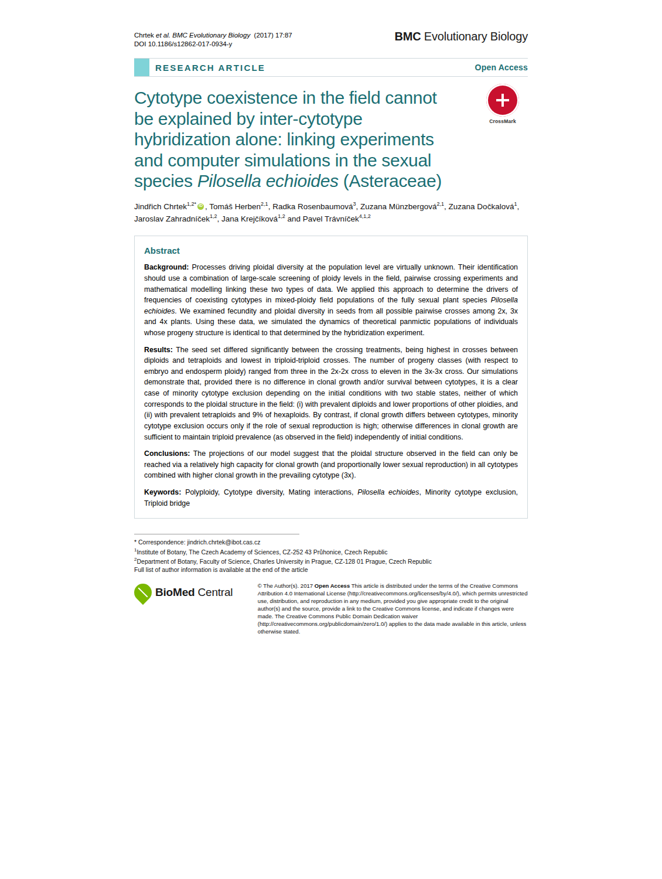Chrtek et al. BMC Evolutionary Biology (2017) 17:87
DOI 10.1186/s12862-017-0934-y
BMC Evolutionary Biology
Research Article
Open Access
CrossMark
Cytotype coexistence in the field cannot be explained by inter-cytotype hybridization alone: linking experiments and computer simulations in the sexual species Pilosella echioides (Asteraceae)
Jindřich Chrtek1,2* , Tomáš Herben2,1, Radka Rosenbaumová3, Zuzana Münzbergová2,1, Zuzana Dočkalová1, Jaroslav Zahradníček1,2, Jana Krejčíková1,2 and Pavel Trávníček4,1,2
Abstract
Background: Processes driving ploidal diversity at the population level are virtually unknown. Their identification should use a combination of large-scale screening of ploidy levels in the field, pairwise crossing experiments and mathematical modelling linking these two types of data. We applied this approach to determine the drivers of frequencies of coexisting cytotypes in mixed-ploidy field populations of the fully sexual plant species Pilosella echioides. We examined fecundity and ploidal diversity in seeds from all possible pairwise crosses among 2x, 3x and 4x plants. Using these data, we simulated the dynamics of theoretical panmictic populations of individuals whose progeny structure is identical to that determined by the hybridization experiment.
Results: The seed set differed significantly between the crossing treatments, being highest in crosses between diploids and tetraploids and lowest in triploid-triploid crosses. The number of progeny classes (with respect to embryo and endosperm ploidy) ranged from three in the 2x-2x cross to eleven in the 3x-3x cross. Our simulations demonstrate that, provided there is no difference in clonal growth and/or survival between cytotypes, it is a clear case of minority cytotype exclusion depending on the initial conditions with two stable states, neither of which corresponds to the ploidal structure in the field: (i) with prevalent diploids and lower proportions of other ploidies, and (ii) with prevalent tetraploids and 9% of hexaploids. By contrast, if clonal growth differs between cytotypes, minority cytotype exclusion occurs only if the role of sexual reproduction is high; otherwise differences in clonal growth are sufficient to maintain triploid prevalence (as observed in the field) independently of initial conditions.
Conclusions: The projections of our model suggest that the ploidal structure observed in the field can only be reached via a relatively high capacity for clonal growth (and proportionally lower sexual reproduction) in all cytotypes combined with higher clonal growth in the prevailing cytotype (3x).
Keywords: Polyploidy, Cytotype diversity, Mating interactions, Pilosella echioides, Minority cytotype exclusion, Triploid bridge
* Correspondence: jindrich.chrtek@ibot.cas.cz
1Institute of Botany, The Czech Academy of Sciences, CZ-252 43 Průhonice, Czech Republic
2Department of Botany, Faculty of Science, Charles University in Prague, CZ-128 01 Prague, Czech Republic
Full list of author information is available at the end of the article
BioMed Central
© The Author(s). 2017 Open Access This article is distributed under the terms of the Creative Commons Attribution 4.0 International License (http://creativecommons.org/licenses/by/4.0/), which permits unrestricted use, distribution, and reproduction in any medium, provided you give appropriate credit to the original author(s) and the source, provide a link to the Creative Commons license, and indicate if changes were made. The Creative Commons Public Domain Dedication waiver (http://creativecommons.org/publicdomain/zero/1.0/) applies to the data made available in this article, unless otherwise stated.